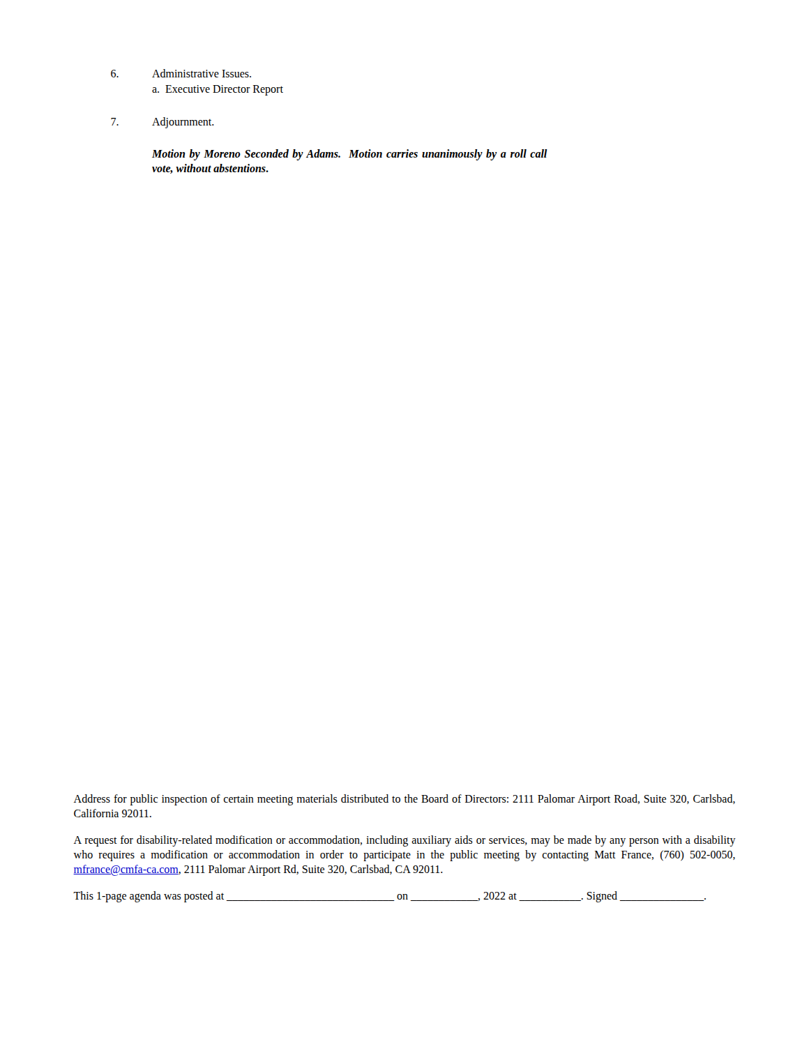6.
Administrative Issues.
a. Executive Director Report
7.
Adjournment.
Motion by Moreno Seconded by Adams. Motion carries unanimously by a roll call vote, without abstentions.
Address for public inspection of certain meeting materials distributed to the Board of Directors: 2111 Palomar Airport Road, Suite 320, Carlsbad, California 92011.
A request for disability-related modification or accommodation, including auxiliary aids or services, may be made by any person with a disability who requires a modification or accommodation in order to participate in the public meeting by contacting Matt France, (760) 502-0050, mfrance@cmfa-ca.com, 2111 Palomar Airport Rd, Suite 320, Carlsbad, CA 92011.
This 1-page agenda was posted at ______________________________ on ____________, 2022 at ___________. Signed _______________.